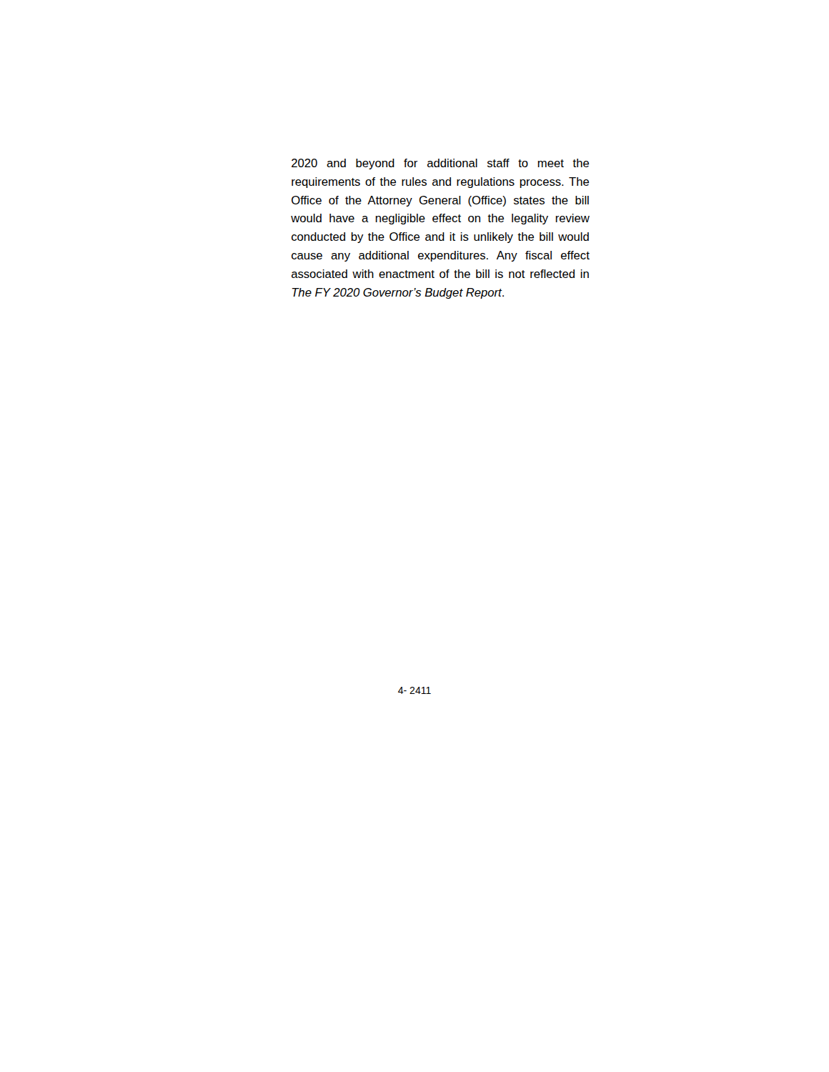2020 and beyond for additional staff to meet the requirements of the rules and regulations process. The Office of the Attorney General (Office) states the bill would have a negligible effect on the legality review conducted by the Office and it is unlikely the bill would cause any additional expenditures. Any fiscal effect associated with enactment of the bill is not reflected in The FY 2020 Governor’s Budget Report.
4- 2411